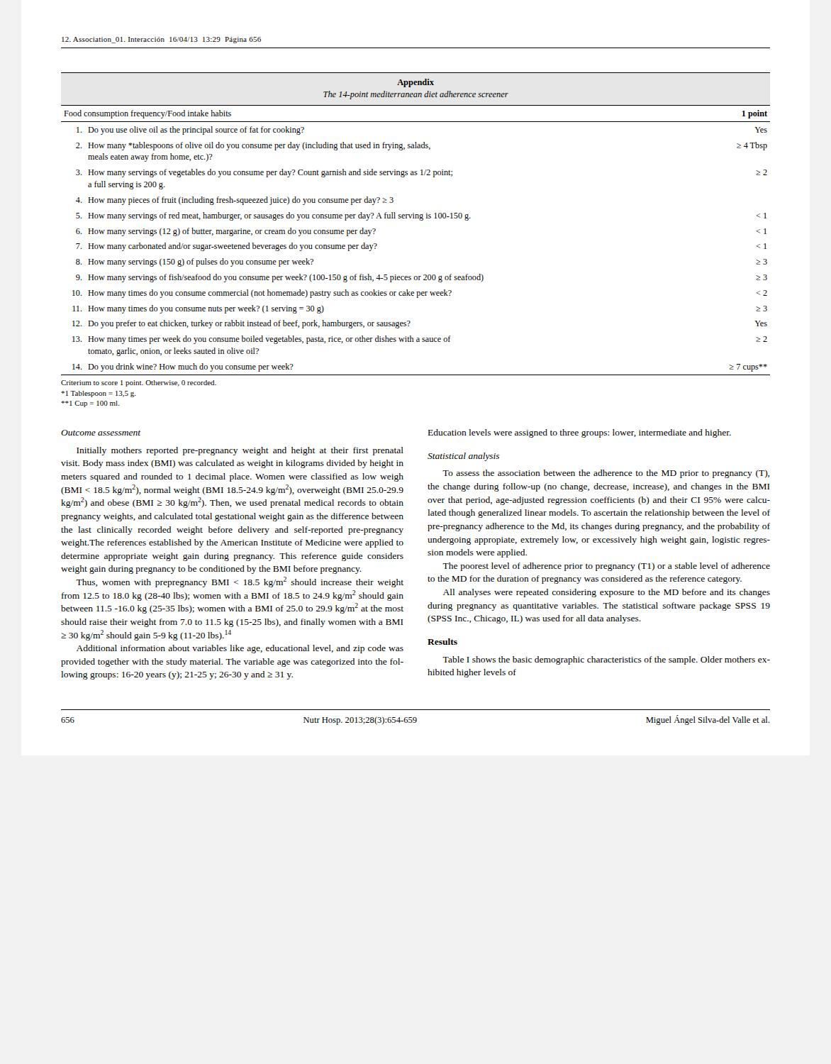12. Association_01. Interacción 16/04/13 13:29 Página 656
Appendix The 14-point mediterranean diet adherence screener
| Food consumption frequency/Food intake habits | 1 point |
| --- | --- |
| 1. | Do you use olive oil as the principal source of fat for cooking? | Yes |
| 2. | How many *tablespoons of olive oil do you consume per day (including that used in frying, salads, meals eaten away from home, etc.)? | ≥ 4 Tbsp |
| 3. | How many servings of vegetables do you consume per day? Count garnish and side servings as 1/2 point; a full serving is 200 g. | ≥ 2 |
| 4. | How many pieces of fruit (including fresh-squeezed juice) do you consume per day? ≥ 3 | |
| 5. | How many servings of red meat, hamburger, or sausages do you consume per day? A full serving is 100-150 g. | < 1 |
| 6. | How many servings (12 g) of butter, margarine, or cream do you consume per day? | < 1 |
| 7. | How many carbonated and/or sugar-sweetened beverages do you consume per day? | < 1 |
| 8. | How many servings (150 g) of pulses do you consume per week? | ≥ 3 |
| 9. | How many servings of fish/seafood do you consume per week? (100-150 g of fish, 4-5 pieces or 200 g of seafood) | ≥ 3 |
| 10. | How many times do you consume commercial (not homemade) pastry such as cookies or cake per week? | < 2 |
| 11. | How many times do you consume nuts per week? (1 serving = 30 g) | ≥ 3 |
| 12. | Do you prefer to eat chicken, turkey or rabbit instead of beef, pork, hamburgers, or sausages? | Yes |
| 13. | How many times per week do you consume boiled vegetables, pasta, rice, or other dishes with a sauce of tomato, garlic, onion, or leeks sauted in olive oil? | ≥ 2 |
| 14. | Do you drink wine? How much do you consume per week? | ≥ 7 cups** |
Criterium to score 1 point. Otherwise, 0 recorded.
*1 Tablespoon = 13,5 g.
**1 Cup = 100 ml.
Outcome assessment
Initially mothers reported pre-pregnancy weight and height at their first prenatal visit. Body mass index (BMI) was calculated as weight in kilograms divided by height in meters squared and rounded to 1 decimal place. Women were classified as low weigh (BMI < 18.5 kg/m2), normal weight (BMI 18.5-24.9 kg/m2), overweight (BMI 25.0-29.9 kg/m2) and obese (BMI ≥ 30 kg/m2). Then, we used prenatal medical records to obtain pregnancy weights, and calculated total gestational weight gain as the difference between the last clinically recorded weight before delivery and self-reported pre-pregnancy weight.The references established by the American Institute of Medicine were applied to determine appropriate weight gain during pregnancy. This reference guide considers weight gain during pregnancy to be conditioned by the BMI before pregnancy.
Thus, women with prepregnancy BMI < 18.5 kg/m2 should increase their weight from 12.5 to 18.0 kg (28-40 lbs); women with a BMI of 18.5 to 24.9 kg/m2 should gain between 11.5 -16.0 kg (25-35 lbs); women with a BMI of 25.0 to 29.9 kg/m2 at the most should raise their weight from 7.0 to 11.5 kg (15-25 lbs), and finally women with a BMI ≥ 30 kg/m2 should gain 5-9 kg (11-20 lbs).14
Additional information about variables like age, educational level, and zip code was provided together with the study material. The variable age was categorized into the following groups: 16-20 years (y); 21-25 y; 26-30 y and ≥ 31 y.
Education levels were assigned to three groups: lower, intermediate and higher.
Statistical analysis
To assess the association between the adherence to the MD prior to pregnancy (T), the change during follow-up (no change, decrease, increase), and changes in the BMI over that period, age-adjusted regression coefficients (b) and their CI 95% were calculated though generalized linear models. To ascertain the relationship between the level of pre-pregnancy adherence to the Md, its changes during pregnancy, and the probability of undergoing appropiate, extremely low, or excessively high weight gain, logistic regression models were applied.
The poorest level of adherence prior to pregnancy (T1) or a stable level of adherence to the MD for the duration of pregnancy was considered as the reference category.
All analyses were repeated considering exposure to the MD before and its changes during pregnancy as quantitative variables. The statistical software package SPSS 19 (SPSS Inc., Chicago, IL) was used for all data analyses.
Results
Table I shows the basic demographic characteristics of the sample. Older mothers exhibited higher levels of
656
Nutr Hosp. 2013;28(3):654-659
Miguel Ángel Silva-del Valle et al.